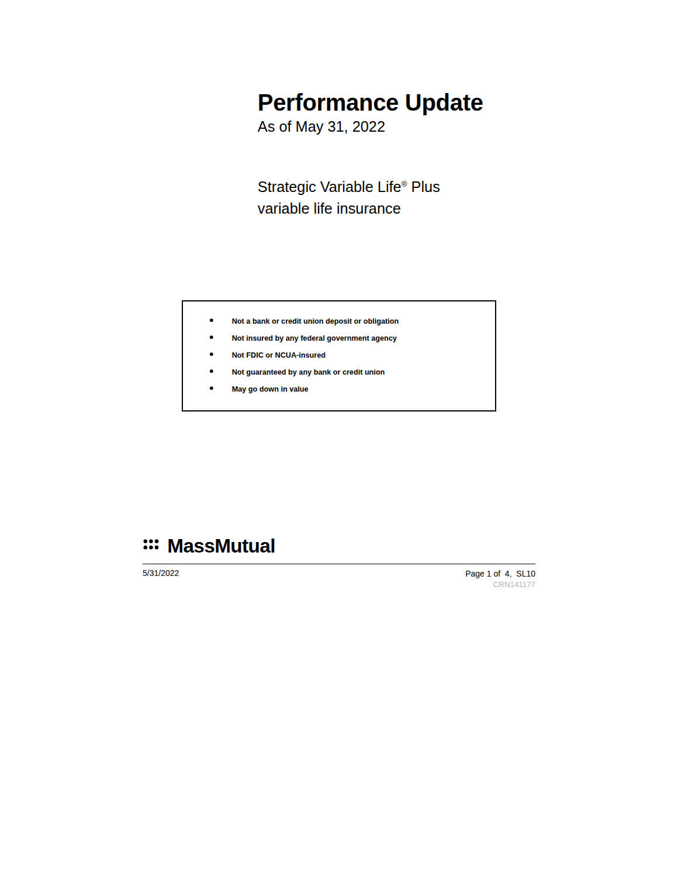Performance Update
As of May 31, 2022
Strategic Variable Life® Plus
variable life insurance
Not a bank or credit union deposit or obligation
Not insured by any federal government agency
Not FDIC or NCUA-insured
Not guaranteed by any bank or credit union
May go down in value
MassMutual
5/31/2022
Page 1 of 4, SL10
CRN141177